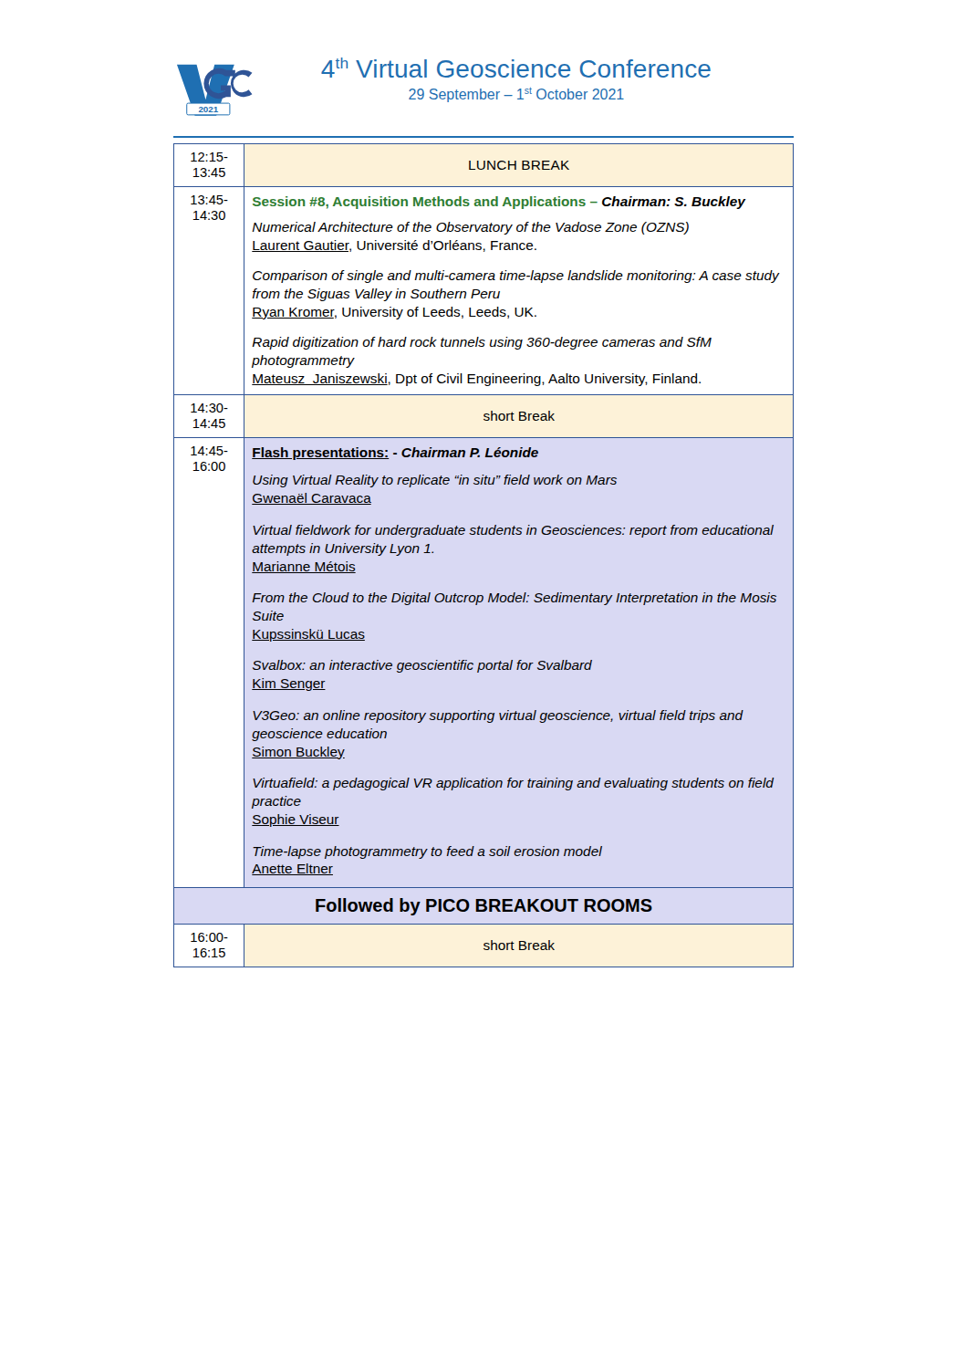2021
4th Virtual Geoscience Conference
29 September – 1st October 2021
| 12:15- 13:45 | LUNCH BREAK |
| 13:45- 14:30 | Session #8, Acquisition Methods and Applications – Chairman: S. Buckley Numerical Architecture of the Observatory of the Vadose Zone (OZNS) Laurent Gautier , Université d’Orléans, France. Comparison of single and multi-camera time-lapse landslide monitoring: A case study from the Siguas Valley in Southern Peru Ryan Kromer , University of Leeds, Leeds, UK. Rapid digitization of hard rock tunnels using 360-degree cameras and SfM photogrammetry Mateusz Janiszewski , Dpt of Civil Engineering, Aalto University, Finland. |
| 14:30- 14:45 | short Break |
| 14:45- 16:00 | Flash presentations: - Chairman P. Léonide Using Virtual Reality to replicate “in situ” field work on Mars Gwenaël Caravaca Virtual fieldwork for undergraduate students in Geosciences: report from educational attempts in University Lyon 1. Marianne Métois From the Cloud to the Digital Outcrop Model: Sedimentary Interpretation in the Mosis Suite Kupssinskü Lucas Svalbox: an interactive geoscientific portal for Svalbard Kim Senger V3Geo: an online repository supporting virtual geoscience, virtual field trips and geoscience education Simon Buckley Virtuafield: a pedagogical VR application for training and evaluating students on field practice Sophie Viseur Time-lapse photogrammetry to feed a soil erosion model Anette Eltner |
| Followed by PICO BREAKOUT ROOMS |
| 16:00- 16:15 | short Break |